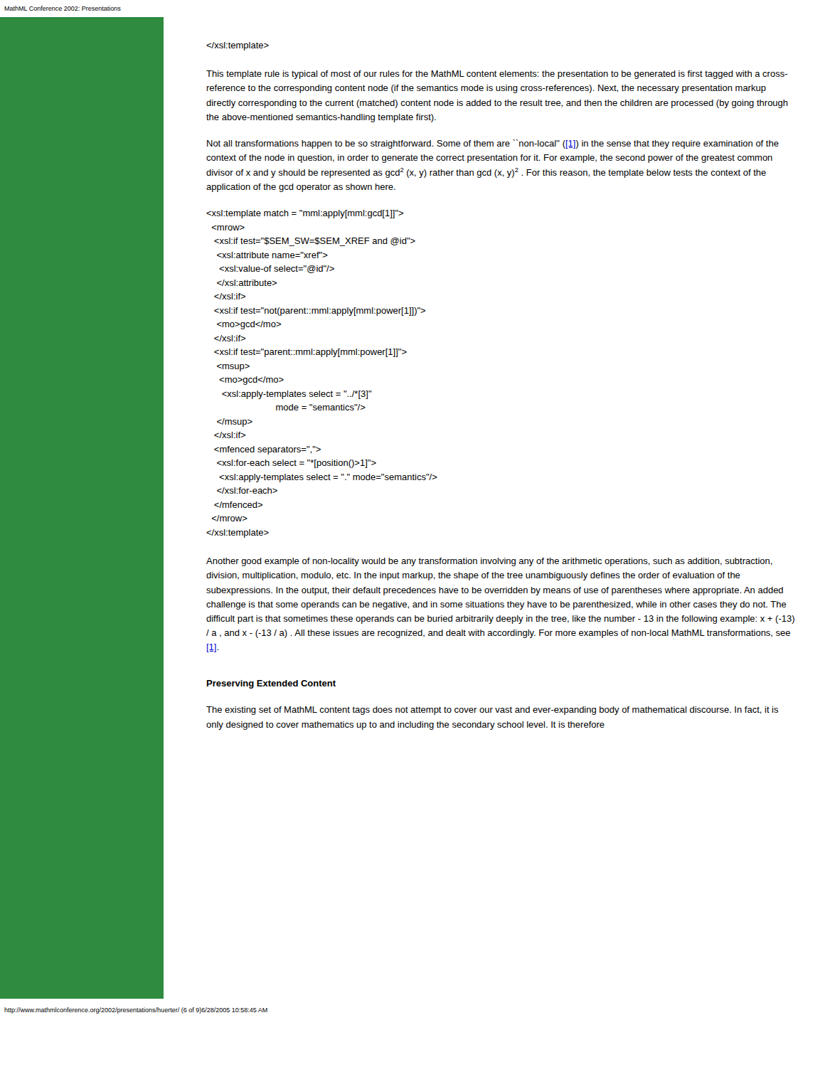MathML Conference 2002: Presentations
</xsl:template>
This template rule is typical of most of our rules for the MathML content elements: the presentation to be generated is first tagged with a cross-reference to the corresponding content node (if the semantics mode is using cross-references). Next, the necessary presentation markup directly corresponding to the current (matched) content node is added to the result tree, and then the children are processed (by going through the above-mentioned semantics-handling template first).
Not all transformations happen to be so straightforward. Some of them are ``non-local'' ([1]) in the sense that they require examination of the context of the node in question, in order to generate the correct presentation for it. For example, the second power of the greatest common divisor of x and y should be represented as gcd2 (x, y) rather than gcd (x, y)2 . For this reason, the template below tests the context of the application of the gcd operator as shown here.
<xsl:template match = "mml:apply[mml:gcd[1]]">
  <mrow>
   <xsl:if test="$SEM_SW=$SEM_XREF and @id">
    <xsl:attribute name="xref">
     <xsl:value-of select="@id"/>
    </xsl:attribute>
   </xsl:if>
   <xsl:if test="not(parent::mml:apply[mml:power[1]])">
    <mo>gcd</mo>
   </xsl:if>
   <xsl:if test="parent::mml:apply[mml:power[1]]">
    <msup>
     <mo>gcd</mo>
      <xsl:apply-templates select = "../*[3]"
                           mode = "semantics"/>
    </msup>
   </xsl:if>
   <mfenced separators=",">
    <xsl:for-each select = "*[position()>1]">
     <xsl:apply-templates select = "." mode="semantics"/>
    </xsl:for-each>
   </mfenced>
  </mrow>
</xsl:template>
Another good example of non-locality would be any transformation involving any of the arithmetic operations, such as addition, subtraction, division, multiplication, modulo, etc. In the input markup, the shape of the tree unambiguously defines the order of evaluation of the subexpressions. In the output, their default precedences have to be overridden by means of use of parentheses where appropriate. An added challenge is that some operands can be negative, and in some situations they have to be parenthesized, while in other cases they do not. The difficult part is that sometimes these operands can be buried arbitrarily deeply in the tree, like the number - 13 in the following example: x + (-13) / a , and x - (-13 / a) . All these issues are recognized, and dealt with accordingly. For more examples of non-local MathML transformations, see [1].
Preserving Extended Content
The existing set of MathML content tags does not attempt to cover our vast and ever-expanding body of mathematical discourse. In fact, it is only designed to cover mathematics up to and including the secondary school level. It is therefore
http://www.mathmlconference.org/2002/presentations/huerter/ (6 of 9)6/28/2005 10:58:45 AM